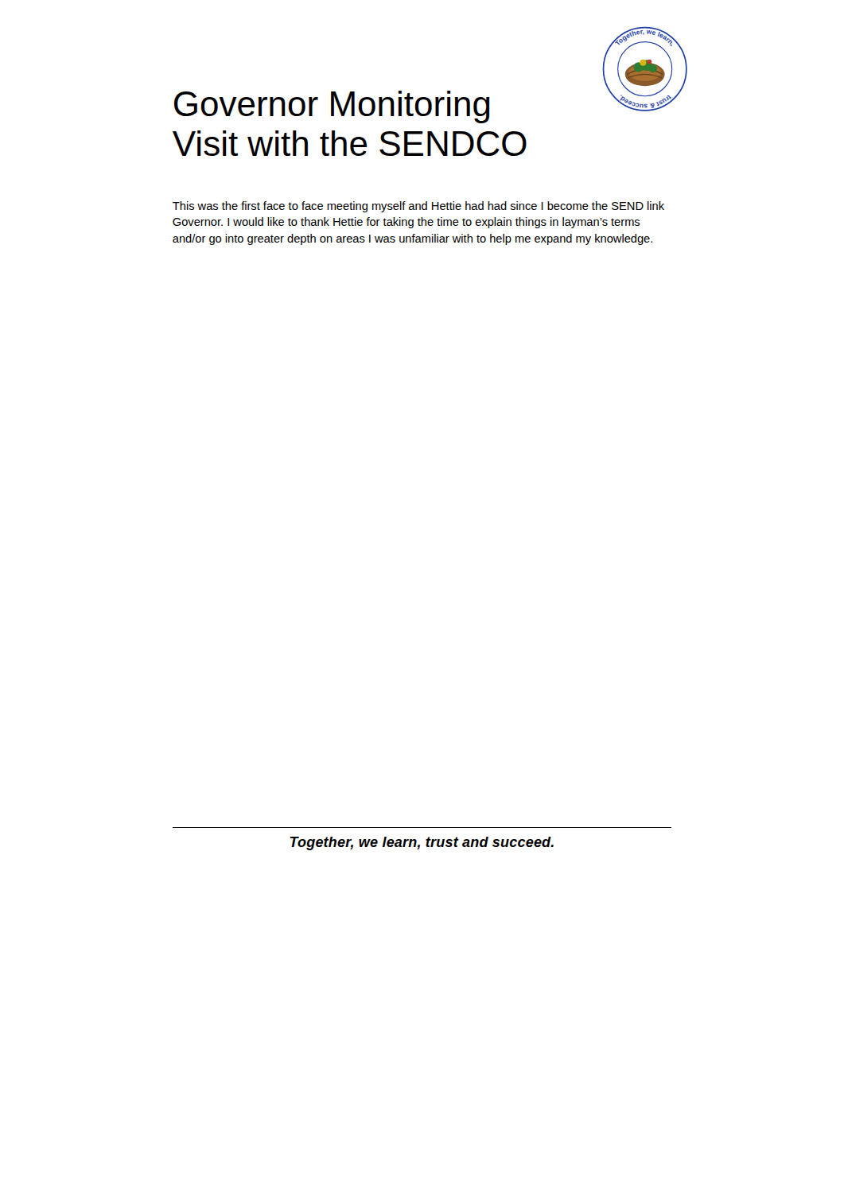Together, we learn, trust & succeed.
Governor Monitoring Visit with the SENDCO
This was the first face to face meeting myself and Hettie had had since I become the SEND link Governor. I would like to thank Hettie for taking the time to explain things in layman’s terms and/or go into greater depth on areas I was unfamiliar with to help me expand my knowledge.
Together, we learn, trust and succeed.